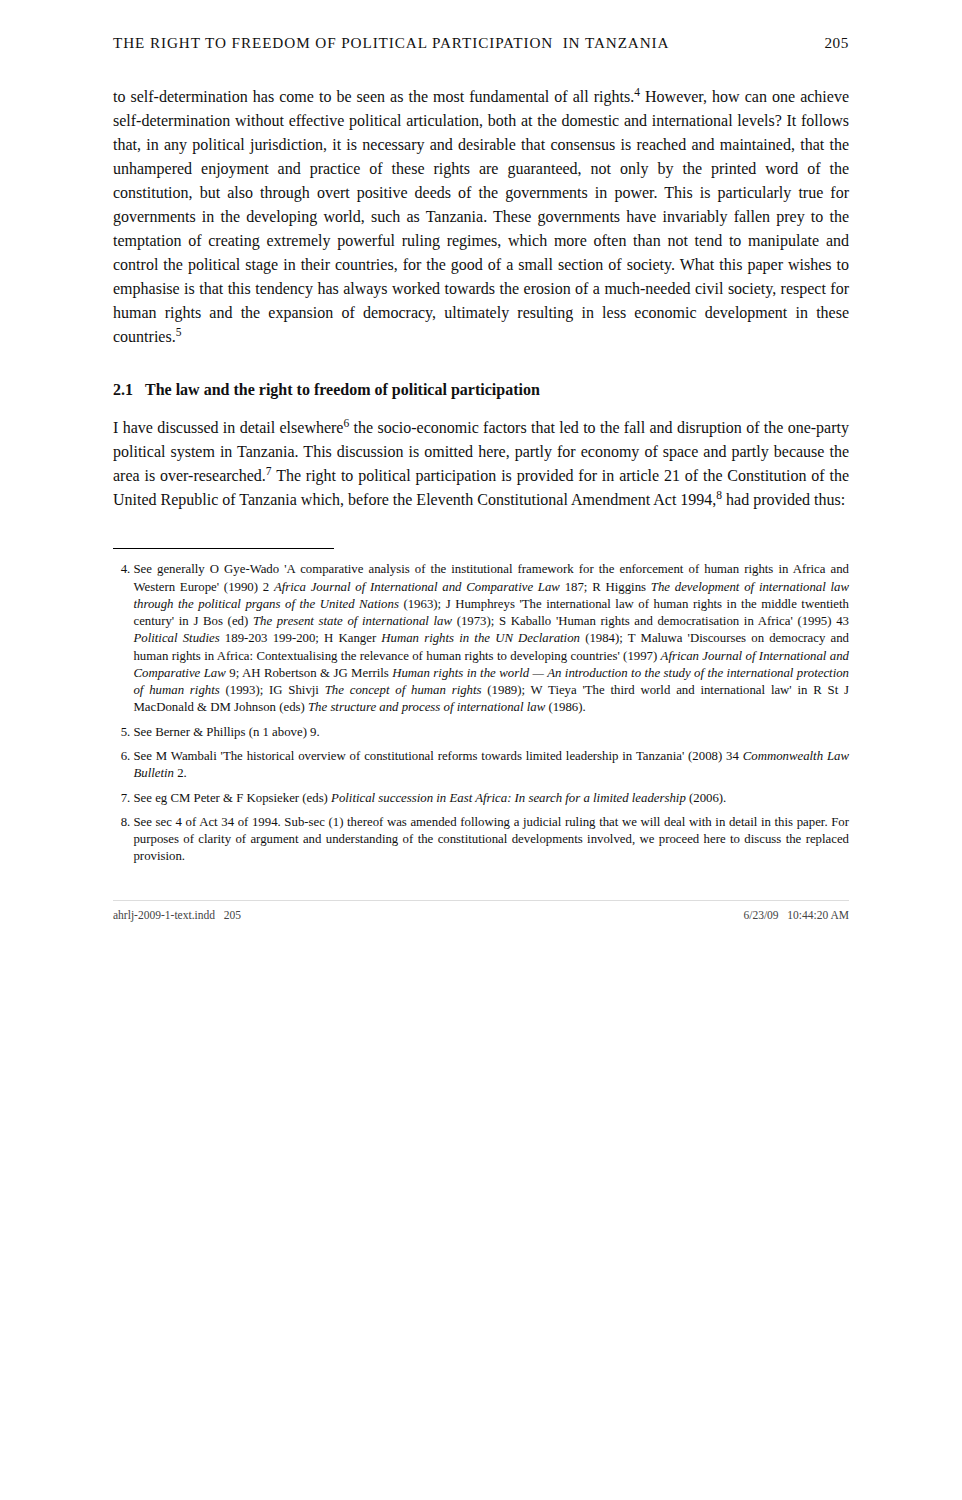The right to freedom of political participation in Tanzania 205
to self-determination has come to be seen as the most fundamental of all rights.4 However, how can one achieve self-determination without effective political articulation, both at the domestic and international levels? It follows that, in any political jurisdiction, it is necessary and desirable that consensus is reached and maintained, that the unhampered enjoyment and practice of these rights are guaranteed, not only by the printed word of the constitution, but also through overt positive deeds of the governments in power. This is particularly true for governments in the developing world, such as Tanzania. These governments have invariably fallen prey to the temptation of creating extremely powerful ruling regimes, which more often than not tend to manipulate and control the political stage in their countries, for the good of a small section of society. What this paper wishes to emphasise is that this tendency has always worked towards the erosion of a much-needed civil society, respect for human rights and the expansion of democracy, ultimately resulting in less economic development in these countries.5
2.1 The law and the right to freedom of political participation
I have discussed in detail elsewhere6 the socio-economic factors that led to the fall and disruption of the one-party political system in Tanzania. This discussion is omitted here, partly for economy of space and partly because the area is over-researched.7 The right to political participation is provided for in article 21 of the Constitution of the United Republic of Tanzania which, before the Eleventh Constitutional Amendment Act 1994,8 had provided thus:
See generally O Gye-Wado 'A comparative analysis of the institutional framework for the enforcement of human rights in Africa and Western Europe' (1990) 2 Africa Journal of International and Comparative Law 187; R Higgins The development of international law through the political prgans of the United Nations (1963); J Humphreys 'The international law of human rights in the middle twentieth century' in J Bos (ed) The present state of international law (1973); S Kaballo 'Human rights and democratisation in Africa' (1995) 43 Political Studies 189-203 199-200; H Kanger Human rights in the UN Declaration (1984); T Maluwa 'Discourses on democracy and human rights in Africa: Contextualising the relevance of human rights to developing countries' (1997) African Journal of International and Comparative Law 9; AH Robertson & JG Merrils Human rights in the world — An introduction to the study of the international protection of human rights (1993); IG Shivji The concept of human rights (1989); W Tieya 'The third world and international law' in R St J MacDonald & DM Johnson (eds) The structure and process of international law (1986).
See Berner & Phillips (n 1 above) 9.
See M Wambali 'The historical overview of constitutional reforms towards limited leadership in Tanzania' (2008) 34 Commonwealth Law Bulletin 2.
See eg CM Peter & F Kopsieker (eds) Political succession in East Africa: In search for a limited leadership (2006).
See sec 4 of Act 34 of 1994. Sub-sec (1) thereof was amended following a judicial ruling that we will deal with in detail in this paper. For purposes of clarity of argument and understanding of the constitutional developments involved, we proceed here to discuss the replaced provision.
ahrlj-2009-1-text.indd 205 6/23/09 10:44:20 AM